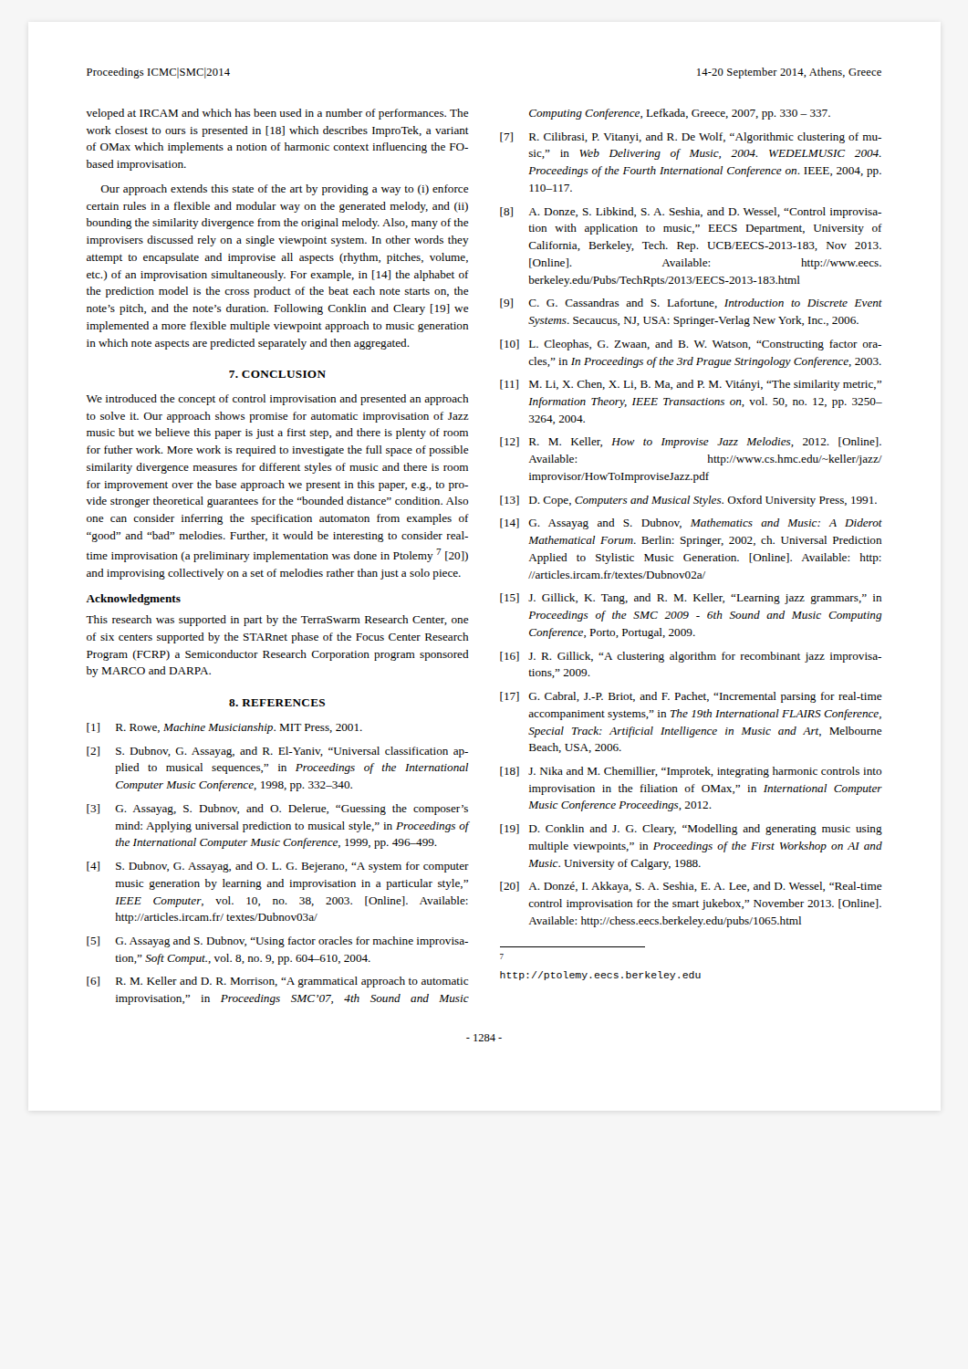Proceedings ICMC|SMC|2014 14-20 September 2014, Athens, Greece
veloped at IRCAM and which has been used in a number of performances. The work closest to ours is presented in [18] which describes ImproTek, a variant of OMax which implements a notion of harmonic context influencing the FO-based improvisation.
Our approach extends this state of the art by providing a way to (i) enforce certain rules in a flexible and modular way on the generated melody, and (ii) bounding the similarity divergence from the original melody. Also, many of the improvisers discussed rely on a single viewpoint system. In other words they attempt to encapsulate and improvise all aspects (rhythm, pitches, volume, etc.) of an improvisation simultaneously. For example, in [14] the alphabet of the prediction model is the cross product of the beat each note starts on, the note’s pitch, and the note’s duration. Following Conklin and Cleary [19] we implemented a more flexible multiple viewpoint approach to music generation in which note aspects are predicted separately and then aggregated.
7. CONCLUSION
We introduced the concept of control improvisation and presented an approach to solve it. Our approach shows promise for automatic improvisation of Jazz music but we believe this paper is just a first step, and there is plenty of room for futher work. More work is required to investigate the full space of possible similarity divergence measures for different styles of music and there is room for improvement over the base approach we present in this paper, e.g., to provide stronger theoretical guarantees for the “bounded distance” condition. Also one can consider inferring the specification automaton from examples of “good” and “bad” melodies. Further, it would be interesting to consider real-time improvisation (a preliminary implementation was done in Ptolemy 7 [20]) and improvising collectively on a set of melodies rather than just a solo piece.
Acknowledgments
This research was supported in part by the TerraSwarm Research Center, one of six centers supported by the STARnet phase of the Focus Center Research Program (FCRP) a Semiconductor Research Corporation program sponsored by MARCO and DARPA.
8. REFERENCES
R. Rowe, Machine Musicianship. MIT Press, 2001.
S. Dubnov, G. Assayag, and R. El-Yaniv, “Universal classification applied to musical sequences,” in Proceedings of the International Computer Music Conference, 1998, pp. 332–340.
G. Assayag, S. Dubnov, and O. Delerue, “Guessing the composer’s mind: Applying universal prediction to musical style,” in Proceedings of the International Computer Music Conference, 1999, pp. 496–499.
S. Dubnov, G. Assayag, and O. L. G. Bejerano, “A system for computer music generation by learning and improvisation in a particular style,” IEEE Computer, vol. 10, no. 38, 2003. [Online]. Available: http://articles.ircam.fr/ textes/Dubnov03a/
G. Assayag and S. Dubnov, “Using factor oracles for machine improvisation,” Soft Comput., vol. 8, no. 9, pp. 604–610, 2004.
R. M. Keller and D. R. Morrison, “A grammatical approach to automatic improvisation,” in Proceedings SMC’07, 4th Sound and Music Computing Conference, Lefkada, Greece, 2007, pp. 330 – 337.
R. Cilibrasi, P. Vitanyi, and R. De Wolf, “Algorithmic clustering of music,” in Web Delivering of Music, 2004. WEDELMUSIC 2004. Proceedings of the Fourth International Conference on. IEEE, 2004, pp. 110–117.
A. Donze, S. Libkind, S. A. Seshia, and D. Wessel, “Control improvisation with application to music,” EECS Department, University of California, Berkeley, Tech. Rep. UCB/EECS-2013-183, Nov 2013. [Online]. Available: http://www.eecs. berkeley.edu/Pubs/TechRpts/2013/EECS-2013-183.html
C. G. Cassandras and S. Lafortune, Introduction to Discrete Event Systems. Secaucus, NJ, USA: Springer-Verlag New York, Inc., 2006.
L. Cleophas, G. Zwaan, and B. W. Watson, “Constructing factor oracles,” in In Proceedings of the 3rd Prague Stringology Conference, 2003.
M. Li, X. Chen, X. Li, B. Ma, and P. M. Vitányi, “The similarity metric,” Information Theory, IEEE Transactions on, vol. 50, no. 12, pp. 3250–3264, 2004.
R. M. Keller, How to Improvise Jazz Melodies, 2012. [Online]. Available: http://www.cs.hmc.edu/~keller/jazz/ improvisor/HowToImproviseJazz.pdf
D. Cope, Computers and Musical Styles. Oxford University Press, 1991.
G. Assayag and S. Dubnov, Mathematics and Music: A Diderot Mathematical Forum. Berlin: Springer, 2002, ch. Universal Prediction Applied to Stylistic Music Generation. [Online]. Available: http: //articles.ircam.fr/textes/Dubnov02a/
J. Gillick, K. Tang, and R. M. Keller, “Learning jazz grammars,” in Proceedings of the SMC 2009 - 6th Sound and Music Computing Conference, Porto, Portugal, 2009.
J. R. Gillick, “A clustering algorithm for recombinant jazz improvisations,” 2009.
G. Cabral, J.-P. Briot, and F. Pachet, “Incremental parsing for real-time accompaniment systems,” in The 19th International FLAIRS Conference, Special Track: Artificial Intelligence in Music and Art, Melbourne Beach, USA, 2006.
J. Nika and M. Chemillier, “Improtek, integrating harmonic controls into improvisation in the filiation of OMax,” in International Computer Music Conference Proceedings, 2012.
D. Conklin and J. G. Cleary, “Modelling and generating music using multiple viewpoints,” in Proceedings of the First Workshop on AI and Music. University of Calgary, 1988.
A. Donzé, I. Akkaya, S. A. Seshia, E. A. Lee, and D. Wessel, “Real-time control improvisation for the smart jukebox,” November 2013. [Online]. Available: http://chess.eecs.berkeley.edu/pubs/1065.html
7 http://ptolemy.eecs.berkeley.edu
- 1284 -